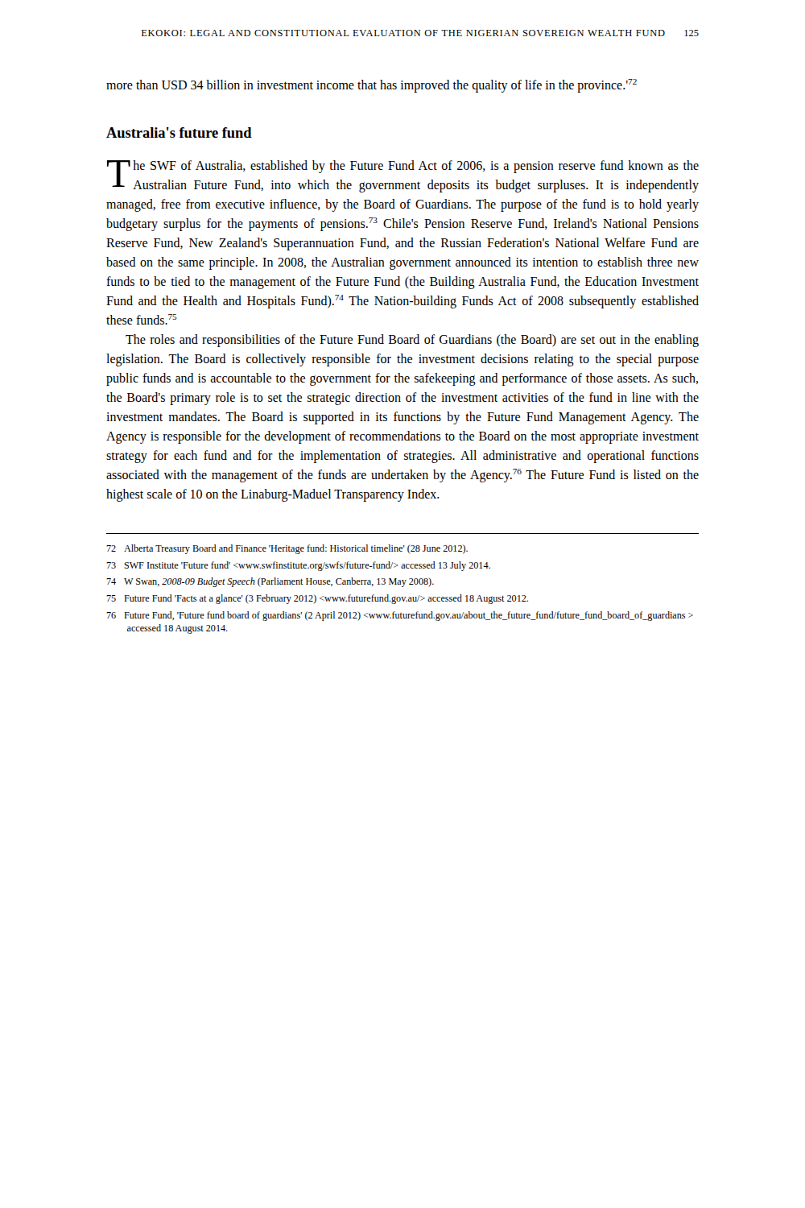Ekokoi: Legal and Constitutional Evaluation of the Nigerian Sovereign Wealth Fund 125
more than USD 34 billion in investment income that has improved the quality of life in the province.'72
Australia's future fund
The SWF of Australia, established by the Future Fund Act of 2006, is a pension reserve fund known as the Australian Future Fund, into which the government deposits its budget surpluses. It is independently managed, free from executive influence, by the Board of Guardians. The purpose of the fund is to hold yearly budgetary surplus for the payments of pensions.73 Chile's Pension Reserve Fund, Ireland's National Pensions Reserve Fund, New Zealand's Superannuation Fund, and the Russian Federation's National Welfare Fund are based on the same principle. In 2008, the Australian government announced its intention to establish three new funds to be tied to the management of the Future Fund (the Building Australia Fund, the Education Investment Fund and the Health and Hospitals Fund).74 The Nation-building Funds Act of 2008 subsequently established these funds.75
The roles and responsibilities of the Future Fund Board of Guardians (the Board) are set out in the enabling legislation. The Board is collectively responsible for the investment decisions relating to the special purpose public funds and is accountable to the government for the safekeeping and performance of those assets. As such, the Board's primary role is to set the strategic direction of the investment activities of the fund in line with the investment mandates. The Board is supported in its functions by the Future Fund Management Agency. The Agency is responsible for the development of recommendations to the Board on the most appropriate investment strategy for each fund and for the implementation of strategies. All administrative and operational functions associated with the management of the funds are undertaken by the Agency.76 The Future Fund is listed on the highest scale of 10 on the Linaburg-Maduel Transparency Index.
72 Alberta Treasury Board and Finance 'Heritage fund: Historical timeline' (28 June 2012).
73 SWF Institute 'Future fund' <www.swfinstitute.org/swfs/future-fund/> accessed 13 July 2014.
74 W Swan, 2008-09 Budget Speech (Parliament House, Canberra, 13 May 2008).
75 Future Fund 'Facts at a glance' (3 February 2012) <www.futurefund.gov.au/> accessed 18 August 2012.
76 Future Fund, 'Future fund board of guardians' (2 April 2012) <www.futurefund.gov.au/about_the_future_fund/future_fund_board_of_guardians > accessed 18 August 2014.